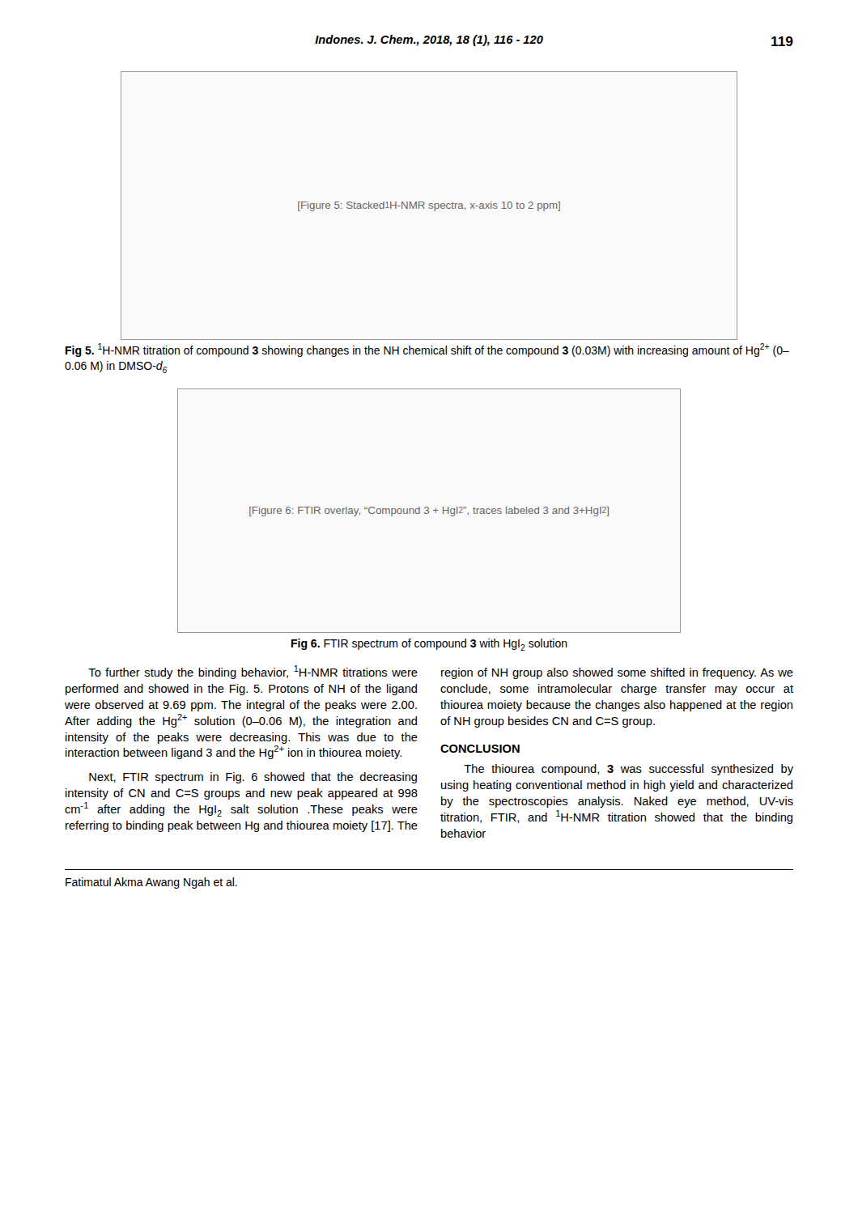Indones. J. Chem., 2018, 18 (1), 116 - 120 119
[Figure 5: Stacked 1H-NMR spectra, x-axis 10 to 2 ppm]
Fig 5. 1H-NMR titration of compound 3 showing changes in the NH chemical shift of the compound 3 (0.03M) with increasing amount of Hg2+ (0–0.06 M) in DMSO-d6
[Figure 6: FTIR overlay, “Compound 3 + HgI2”, traces labeled 3 and 3+HgI2]
Fig 6. FTIR spectrum of compound 3 with HgI2 solution
To further study the binding behavior, 1H-NMR titrations were performed and showed in the Fig. 5. Protons of NH of the ligand were observed at 9.69 ppm. The integral of the peaks were 2.00. After adding the Hg2+ solution (0–0.06 M), the integration and intensity of the peaks were decreasing. This was due to the interaction between ligand 3 and the Hg2+ ion in thiourea moiety.
Next, FTIR spectrum in Fig. 6 showed that the decreasing intensity of CN and C=S groups and new peak appeared at 998 cm-1 after adding the HgI2 salt solution .These peaks were referring to binding peak between Hg and thiourea moiety [17]. The region of NH group also showed some shifted in frequency. As we conclude, some intramolecular charge transfer may occur at thiourea moiety because the changes also happened at the region of NH group besides CN and C=S group.
CONCLUSION
The thiourea compound, 3 was successful synthesized by using heating conventional method in high yield and characterized by the spectroscopies analysis. Naked eye method, UV-vis titration, FTIR, and 1H-NMR titration showed that the binding behavior
Fatimatul Akma Awang Ngah et al.